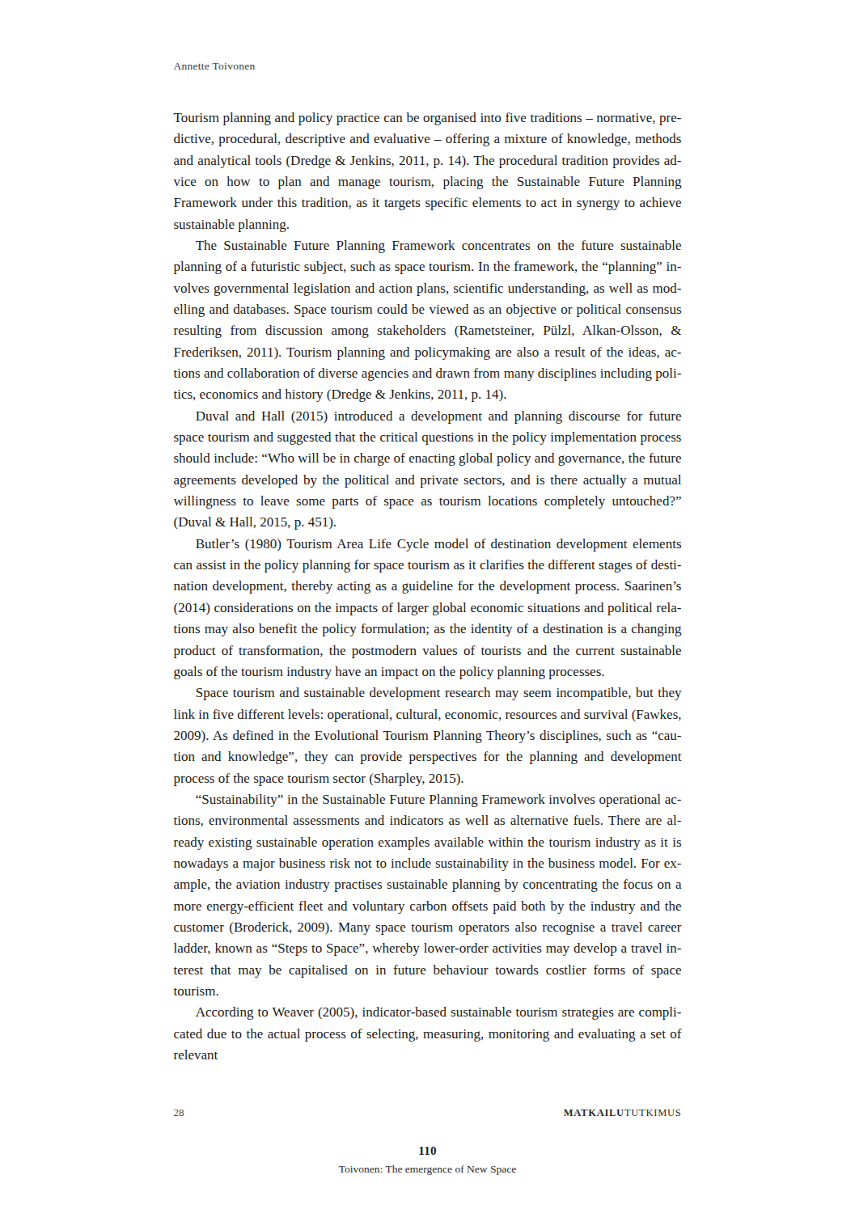Annette Toivonen
Tourism planning and policy practice can be organised into five traditions – normative, predictive, procedural, descriptive and evaluative – offering a mixture of knowledge, methods and analytical tools (Dredge & Jenkins, 2011, p. 14). The procedural tradition provides advice on how to plan and manage tourism, placing the Sustainable Future Planning Framework under this tradition, as it targets specific elements to act in synergy to achieve sustainable planning.
The Sustainable Future Planning Framework concentrates on the future sustainable planning of a futuristic subject, such as space tourism. In the framework, the “planning” involves governmental legislation and action plans, scientific understanding, as well as modelling and databases. Space tourism could be viewed as an objective or political consensus resulting from discussion among stakeholders (Rametsteiner, Pülzl, Alkan-Olsson, & Frederiksen, 2011). Tourism planning and policymaking are also a result of the ideas, actions and collaboration of diverse agencies and drawn from many disciplines including politics, economics and history (Dredge & Jenkins, 2011, p. 14).
Duval and Hall (2015) introduced a development and planning discourse for future space tourism and suggested that the critical questions in the policy implementation process should include: “Who will be in charge of enacting global policy and governance, the future agreements developed by the political and private sectors, and is there actually a mutual willingness to leave some parts of space as tourism locations completely untouched?” (Duval & Hall, 2015, p. 451).
Butler’s (1980) Tourism Area Life Cycle model of destination development elements can assist in the policy planning for space tourism as it clarifies the different stages of destination development, thereby acting as a guideline for the development process. Saarinen’s (2014) considerations on the impacts of larger global economic situations and political relations may also benefit the policy formulation; as the identity of a destination is a changing product of transformation, the postmodern values of tourists and the current sustainable goals of the tourism industry have an impact on the policy planning processes.
Space tourism and sustainable development research may seem incompatible, but they link in five different levels: operational, cultural, economic, resources and survival (Fawkes, 2009). As defined in the Evolutional Tourism Planning Theory’s disciplines, such as “caution and knowledge”, they can provide perspectives for the planning and development process of the space tourism sector (Sharpley, 2015).
“Sustainability” in the Sustainable Future Planning Framework involves operational actions, environmental assessments and indicators as well as alternative fuels. There are already existing sustainable operation examples available within the tourism industry as it is nowadays a major business risk not to include sustainability in the business model. For example, the aviation industry practises sustainable planning by concentrating the focus on a more energy-efficient fleet and voluntary carbon offsets paid both by the industry and the customer (Broderick, 2009). Many space tourism operators also recognise a travel career ladder, known as “Steps to Space”, whereby lower-order activities may develop a travel interest that may be capitalised on in future behaviour towards costlier forms of space tourism.
According to Weaver (2005), indicator-based sustainable tourism strategies are complicated due to the actual process of selecting, measuring, monitoring and evaluating a set of relevant
28
MATKAILU TUTKIMUS
110
Toivonen: The emergence of New Space